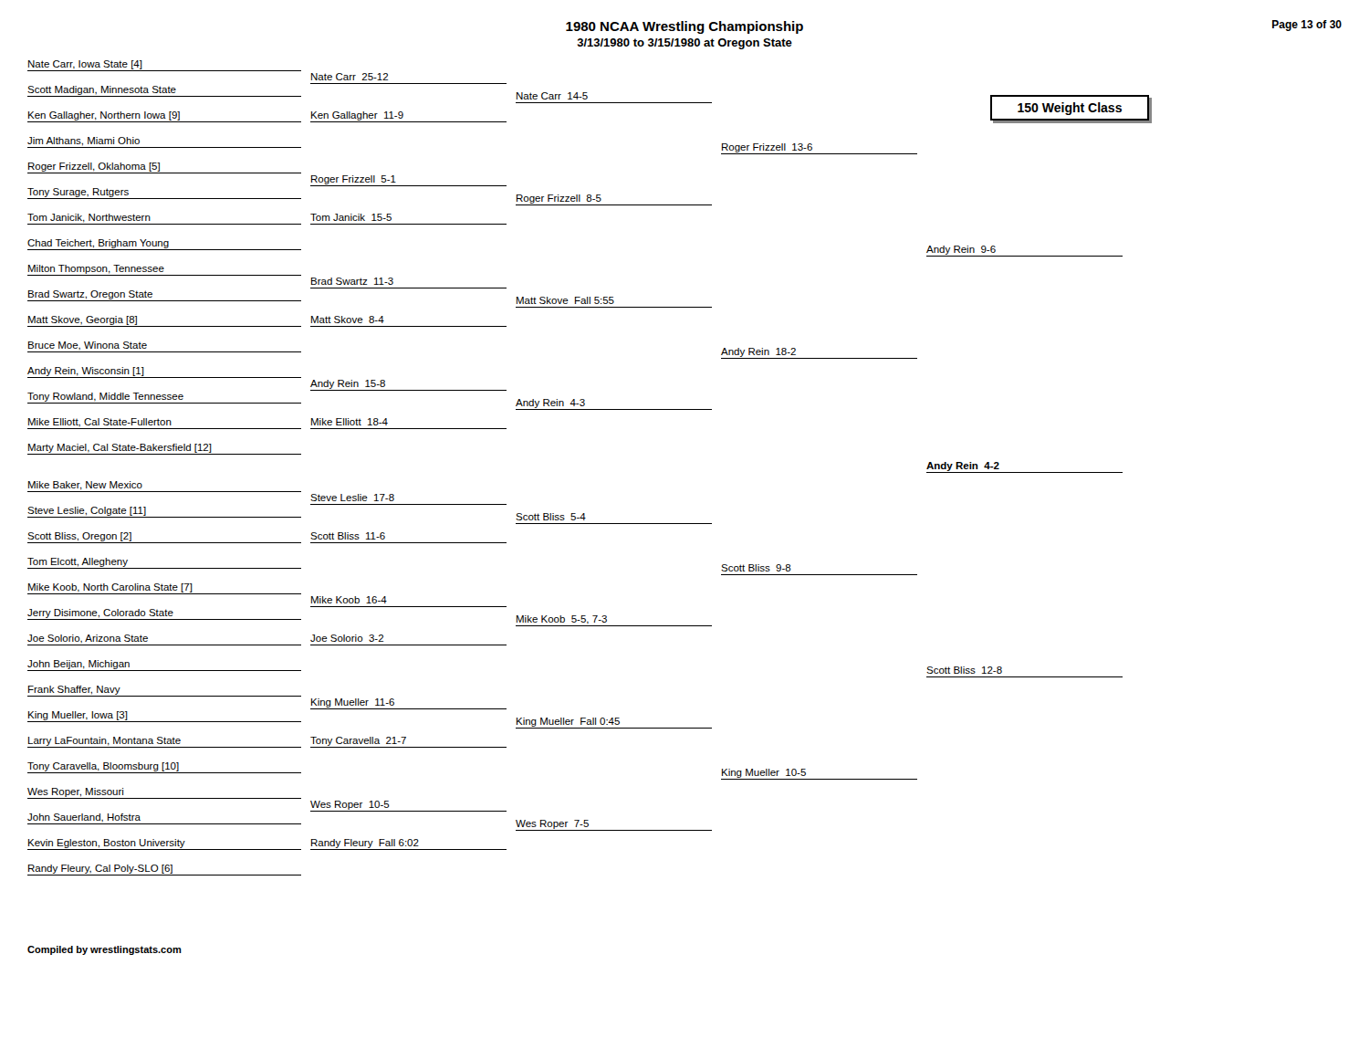Page 13 of 30
1980 NCAA Wrestling Championship
3/13/1980 to 3/15/1980 at Oregon State
150 Weight Class
Nate Carr, Iowa State [4]
Scott Madigan, Minnesota State
Ken Gallagher, Northern Iowa [9]
Jim Althans, Miami Ohio
Roger Frizzell, Oklahoma [5]
Tony Surage, Rutgers
Tom Janicik, Northwestern
Chad Teichert, Brigham Young
Milton Thompson, Tennessee
Brad Swartz, Oregon State
Matt Skove, Georgia [8]
Bruce Moe, Winona State
Andy Rein, Wisconsin [1]
Tony Rowland, Middle Tennessee
Mike Elliott, Cal State-Fullerton
Marty Maciel, Cal State-Bakersfield [12]
Mike Baker, New Mexico
Steve Leslie, Colgate [11]
Scott Bliss, Oregon [2]
Tom Elcott, Allegheny
Mike Koob, North Carolina State [7]
Jerry Disimone, Colorado State
Joe Solorio, Arizona State
John Beijan, Michigan
Frank Shaffer, Navy
King Mueller, Iowa [3]
Larry LaFountain, Montana State
Tony Caravella, Bloomsburg [10]
Wes Roper, Missouri
John Sauerland, Hofstra
Kevin Egleston, Boston University
Randy Fleury, Cal Poly-SLO [6]
Nate Carr 25-12
Ken Gallagher 11-9
Roger Frizzell 5-1
Tom Janicik 15-5
Brad Swartz 11-3
Matt Skove 8-4
Andy Rein 15-8
Mike Elliott 18-4
Steve Leslie 17-8
Scott Bliss 11-6
Mike Koob 16-4
Joe Solorio 3-2
King Mueller 11-6
Tony Caravella 21-7
Wes Roper 10-5
Randy Fleury Fall 6:02
Nate Carr 14-5
Roger Frizzell 8-5
Matt Skove Fall 5:55
Andy Rein 4-3
Scott Bliss 5-4
Mike Koob 5-5, 7-3
King Mueller Fall 0:45
Wes Roper 7-5
Roger Frizzell 13-6
Andy Rein 18-2
Scott Bliss 9-8
King Mueller 10-5
Andy Rein 9-6
Scott Bliss 12-8
Andy Rein 4-2
Compiled by wrestlingstats.com